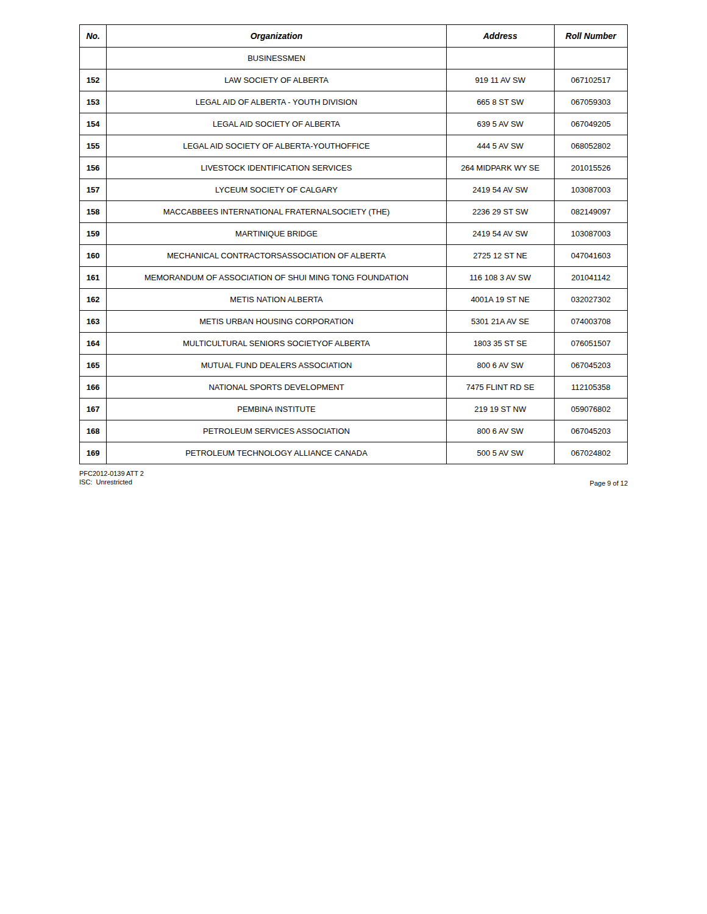| No. | Organization | Address | Roll Number |
| --- | --- | --- | --- |
| | BUSINESSMEN | | |
| 152 | LAW SOCIETY OF ALBERTA | 919 11 AV SW | 067102517 |
| 153 | LEGAL AID OF ALBERTA - YOUTH DIVISION | 665 8 ST SW | 067059303 |
| 154 | LEGAL AID SOCIETY OF ALBERTA | 639 5 AV SW | 067049205 |
| 155 | LEGAL AID SOCIETY OF ALBERTA-YOUTHOFFICE | 444 5 AV SW | 068052802 |
| 156 | LIVESTOCK IDENTIFICATION SERVICES | 264 MIDPARK WY SE | 201015526 |
| 157 | LYCEUM SOCIETY OF CALGARY | 2419 54 AV SW | 103087003 |
| 158 | MACCABBEES INTERNATIONAL FRATERNALSOCIETY (THE) | 2236 29 ST SW | 082149097 |
| 159 | MARTINIQUE BRIDGE | 2419 54 AV SW | 103087003 |
| 160 | MECHANICAL CONTRACTORSASSOCIATION OF ALBERTA | 2725 12 ST NE | 047041603 |
| 161 | MEMORANDUM OF ASSOCIATION OF SHUI MING TONG FOUNDATION | 116 108 3 AV SW | 201041142 |
| 162 | METIS NATION ALBERTA | 4001A 19 ST NE | 032027302 |
| 163 | METIS URBAN HOUSING CORPORATION | 5301 21A AV SE | 074003708 |
| 164 | MULTICULTURAL SENIORS SOCIETYOF ALBERTA | 1803 35 ST SE | 076051507 |
| 165 | MUTUAL FUND DEALERS ASSOCIATION | 800 6 AV SW | 067045203 |
| 166 | NATIONAL SPORTS DEVELOPMENT | 7475 FLINT RD SE | 112105358 |
| 167 | PEMBINA INSTITUTE | 219 19 ST NW | 059076802 |
| 168 | PETROLEUM SERVICES ASSOCIATION | 800 6 AV SW | 067045203 |
| 169 | PETROLEUM TECHNOLOGY ALLIANCE CANADA | 500 5 AV SW | 067024802 |
PFC2012-0139 ATT 2
ISC: Unrestricted
Page 9 of 12